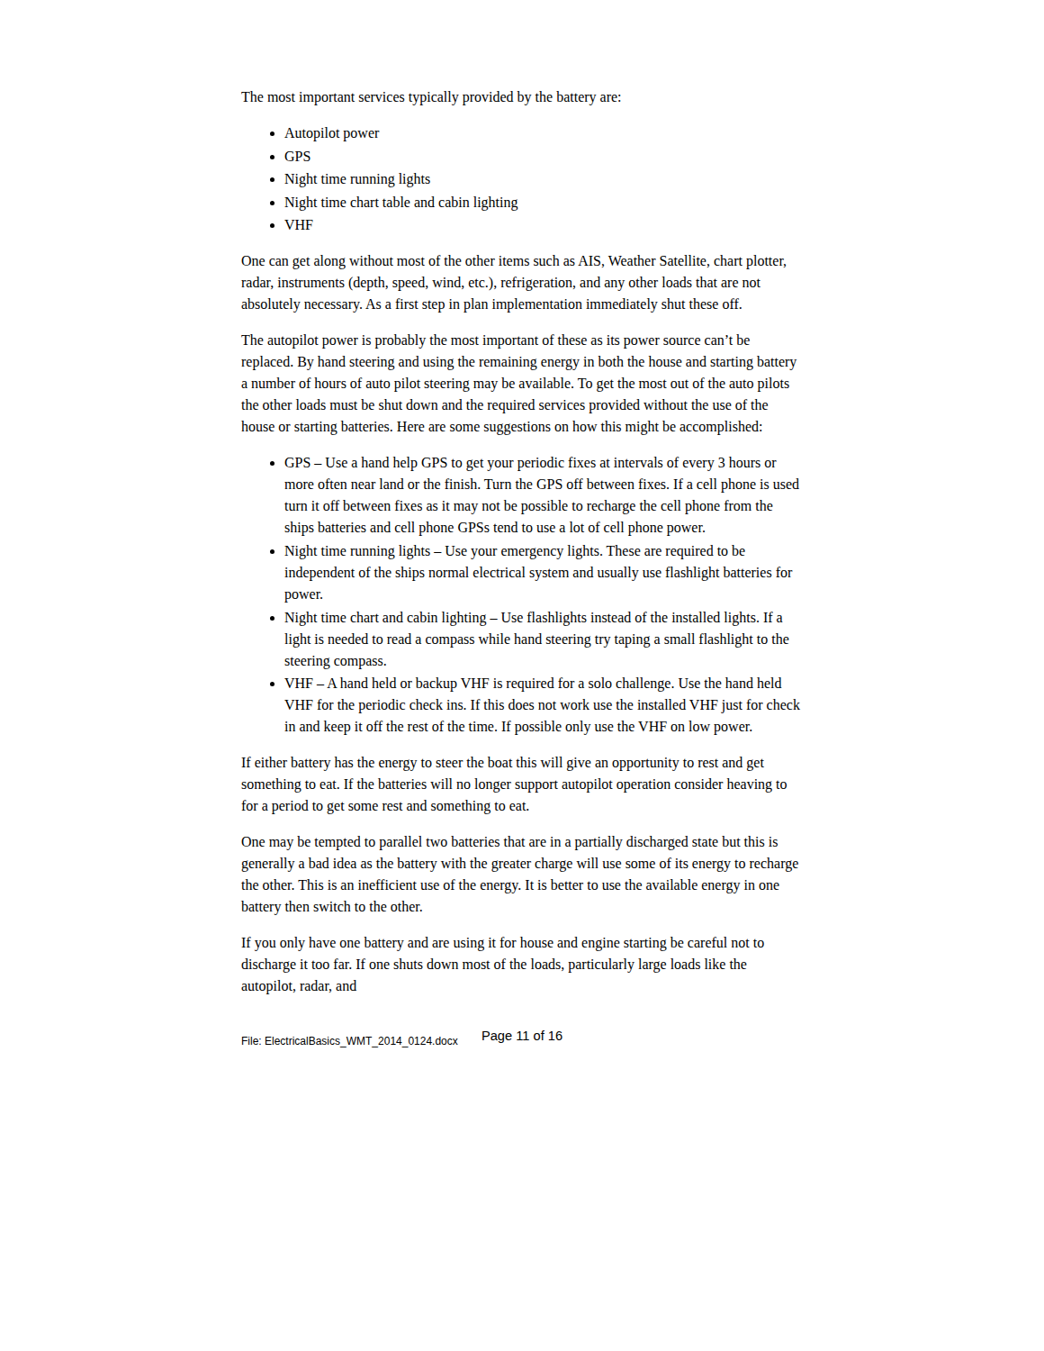The most important services typically provided by the battery are:
Autopilot power
GPS
Night time running lights
Night time chart table and cabin lighting
VHF
One can get along without most of the other items such as AIS, Weather Satellite, chart plotter, radar, instruments (depth, speed, wind, etc.), refrigeration, and any other loads that are not absolutely necessary. As a first step in plan implementation immediately shut these off.
The autopilot power is probably the most important of these as its power source can’t be replaced. By hand steering and using the remaining energy in both the house and starting battery a number of hours of auto pilot steering may be available. To get the most out of the auto pilots the other loads must be shut down and the required services provided without the use of the house or starting batteries. Here are some suggestions on how this might be accomplished:
GPS – Use a hand help GPS to get your periodic fixes at intervals of every 3 hours or more often near land or the finish. Turn the GPS off between fixes. If a cell phone is used turn it off between fixes as it may not be possible to recharge the cell phone from the ships batteries and cell phone GPSs tend to use a lot of cell phone power.
Night time running lights – Use your emergency lights. These are required to be independent of the ships normal electrical system and usually use flashlight batteries for power.
Night time chart and cabin lighting – Use flashlights instead of the installed lights. If a light is needed to read a compass while hand steering try taping a small flashlight to the steering compass.
VHF – A hand held or backup VHF is required for a solo challenge. Use the hand held VHF for the periodic check ins. If this does not work use the installed VHF just for check in and keep it off the rest of the time. If possible only use the VHF on low power.
If either battery has the energy to steer the boat this will give an opportunity to rest and get something to eat. If the batteries will no longer support autopilot operation consider heaving to for a period to get some rest and something to eat.
One may be tempted to parallel two batteries that are in a partially discharged state but this is generally a bad idea as the battery with the greater charge will use some of its energy to recharge the other. This is an inefficient use of the energy. It is better to use the available energy in one battery then switch to the other.
If you only have one battery and are using it for house and engine starting be careful not to discharge it too far. If one shuts down most of the loads, particularly large loads like the autopilot, radar, and
Page 11 of 16
File: ElectricalBasics_WMT_2014_0124.docx